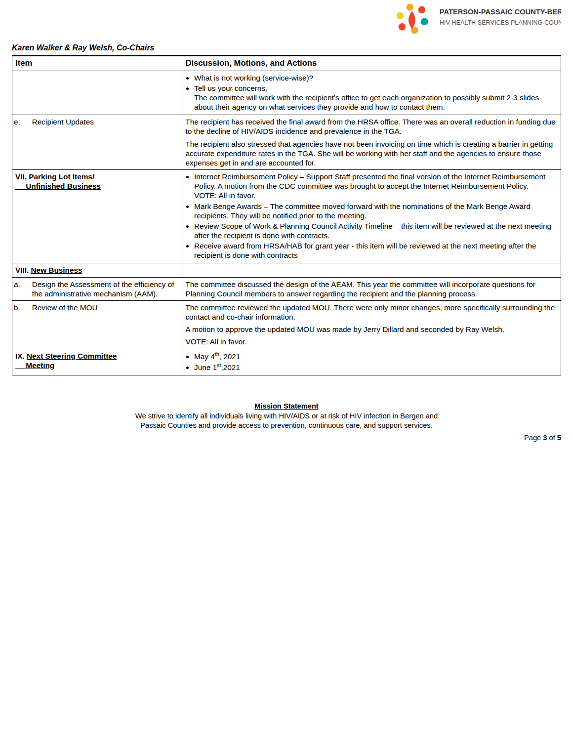Karen Walker & Ray Welsh, Co-Chairs
| Item | Discussion, Motions, and Actions |
| --- | --- |
| | What is not working (service-wise)? Tell us your concerns. The committee will work with the recipient’s office to get each organization to possibly submit 2-3 slides about their agency on what services they provide and how to contact them. |
| e. Recipient Updates | The recipient has received the final award from the HRSA office. There was an overall reduction in funding due to the decline of HIV/AIDS incidence and prevalence in the TGA. The recipient also stressed that agencies have not been invoicing on time which is creating a barrier in getting accurate expenditure rates in the TGA. She will be working with her staff and the agencies to ensure those expenses get in and are accounted for. |
| VII. Parking Lot Items/ Unfinished Business | Internet Reimbursement Policy – Support Staff presented the final version of the Internet Reimbursement Policy. A motion from the CDC committee was brought to accept the Internet Reimbursement Policy. VOTE: All in favor. Mark Benge Awards – The committee moved forward with the nominations of the Mark Benge Award recipients. They will be notified prior to the meeting. Review Scope of Work & Planning Council Activity Timeline – this item will be reviewed at the next meeting after the recipient is done with contracts. Receive award from HRSA/HAB for grant year - this item will be reviewed at the next meeting after the recipient is done with contracts |
| VIII. New Business | |
| a. Design the Assessment of the efficiency of the administrative mechanism (AAM). | The committee discussed the design of the AEAM. This year the committee will incorporate questions for Planning Council members to answer regarding the recipient and the planning process. |
| b. Review of the MOU | The committee reviewed the updated MOU. There were only minor changes, more specifically surrounding the contact and co-chair information. A motion to approve the updated MOU was made by Jerry Dillard and seconded by Ray Welsh. VOTE: All in favor. |
| IX. Next Steering Committee Meeting | May 4 th , 2021 June 1 st ,2021 |
Mission Statement
We strive to identify all individuals living with HIV/AIDS or at risk of HIV infection in Bergen and Passaic Counties and provide access to prevention, continuous care, and support services.
Page 3 of 5